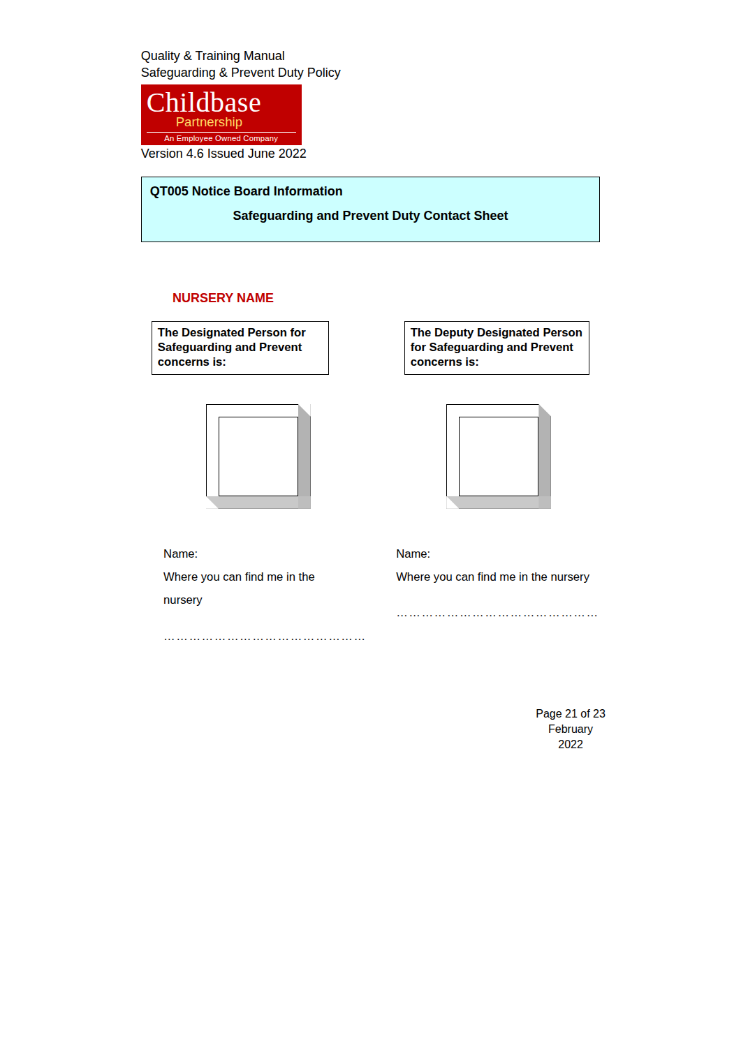Quality & Training Manual
Safeguarding & Prevent Duty Policy
Childbase
Partnership
An Employee Owned Company
Version 4.6 Issued June 2022
QT005 Notice Board Information
Safeguarding and Prevent Duty Contact Sheet
NURSERY NAME
The Designated Person for Safeguarding and Prevent concerns is:
Name:
Where you can find me in the nursery …………………………………………
The Deputy Designated Person for Safeguarding and Prevent concerns is:
Name:
Where you can find me in the nursery …………………………………………
Page 21 of 23
February
2022